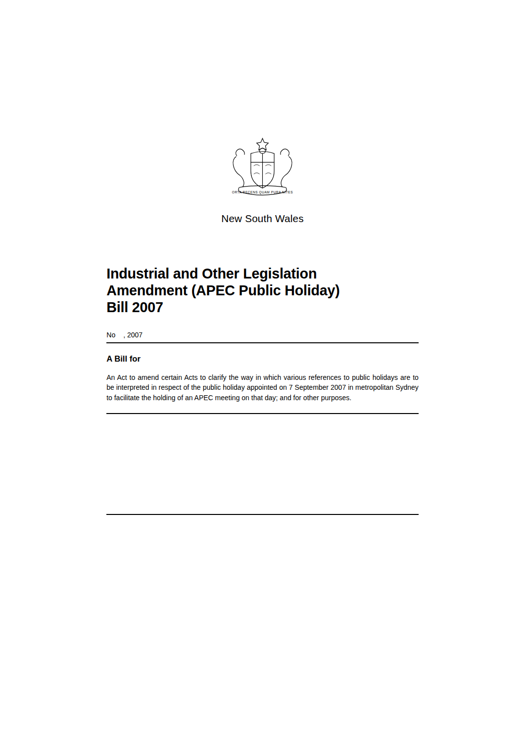New South Wales
Industrial and Other Legislation
Amendment (APEC Public Holiday)
Bill 2007
No , 2007
A Bill for
An Act to amend certain Acts to clarify the way in which various references to public holidays are to be interpreted in respect of the public holiday appointed on 7 September 2007 in metropolitan Sydney to facilitate the holding of an APEC meeting on that day; and for other purposes.